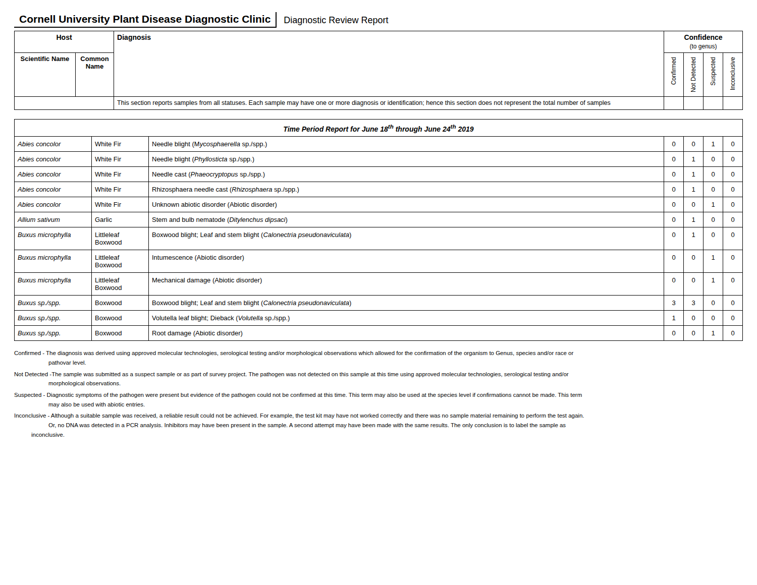Cornell University Plant Disease Diagnostic Clinic
Diagnostic Review Report
| Host | Diagnosis | Confidence (to genus) |
| Scientific Name | Common Name | Confirmed | Not Detected | Suspected | Inconclusive |
| | This section reports samples from all statuses. Each sample may have one or more diagnosis or identification; hence this section does not represent the total number of samples | | | | |
| Time Period Report for June 18 th through June 24 th 2019 |
| Abies concolor | White Fir | Needle blight (M ycosphaerella sp./spp.) | 0 | 0 | 1 | 0 |
| Abies concolor | White Fir | Needle blight ( Phyllosticta sp./spp.) | 0 | 1 | 0 | 0 |
| Abies concolor | White Fir | Needle cast ( Phaeocryptopus sp./spp.) | 0 | 1 | 0 | 0 |
| Abies concolor | White Fir | Rhizosphaera needle cast ( Rhizosphaera sp./spp.) | 0 | 1 | 0 | 0 |
| Abies concolor | White Fir | Unknown abiotic disorder (Abiotic disorder) | 0 | 0 | 1 | 0 |
| Allium sativum | Garlic | Stem and bulb nematode ( Ditylenchus dipsaci ) | 0 | 1 | 0 | 0 |
| Buxus microphylla | Littleleaf Boxwood | Boxwood blight; Leaf and stem blight ( Calonectria pseudonaviculata ) | 0 | 1 | 0 | 0 |
| Buxus microphylla | Littleleaf Boxwood | Intumescence (Abiotic disorder) | 0 | 0 | 1 | 0 |
| Buxus microphylla | Littleleaf Boxwood | Mechanical damage (Abiotic disorder) | 0 | 0 | 1 | 0 |
| Buxus sp./spp. | Boxwood | Boxwood blight; Leaf and stem blight ( Calonectria pseudonaviculata ) | 3 | 3 | 0 | 0 |
| Buxus sp./spp. | Boxwood | Volutella leaf blight; Dieback ( Volutella sp./spp.) | 1 | 0 | 0 | 0 |
| Buxus sp./spp. | Boxwood | Root damage (Abiotic disorder) | 0 | 0 | 1 | 0 |
Confirmed - The diagnosis was derived using approved molecular technologies, serological testing and/or morphological observations which allowed for the confirmation of the organism to Genus, species and/or race or
pathovar level.
Not Detected -The sample was submitted as a suspect sample or as part of survey project. The pathogen was not detected on this sample at this time using approved molecular technologies, serological testing and/or
morphological observations.
Suspected - Diagnostic symptoms of the pathogen were present but evidence of the pathogen could not be confirmed at this time. This term may also be used at the species level if confirmations cannot be made. This term
may also be used with abiotic entries.
Inconclusive - Although a suitable sample was received, a reliable result could not be achieved. For example, the test kit may have not worked correctly and there was no sample material remaining to perform the test again.
Or, no DNA was detected in a PCR analysis. Inhibitors may have been present in the sample. A second attempt may have been made with the same results. The only conclusion is to label the sample as
inconclusive.